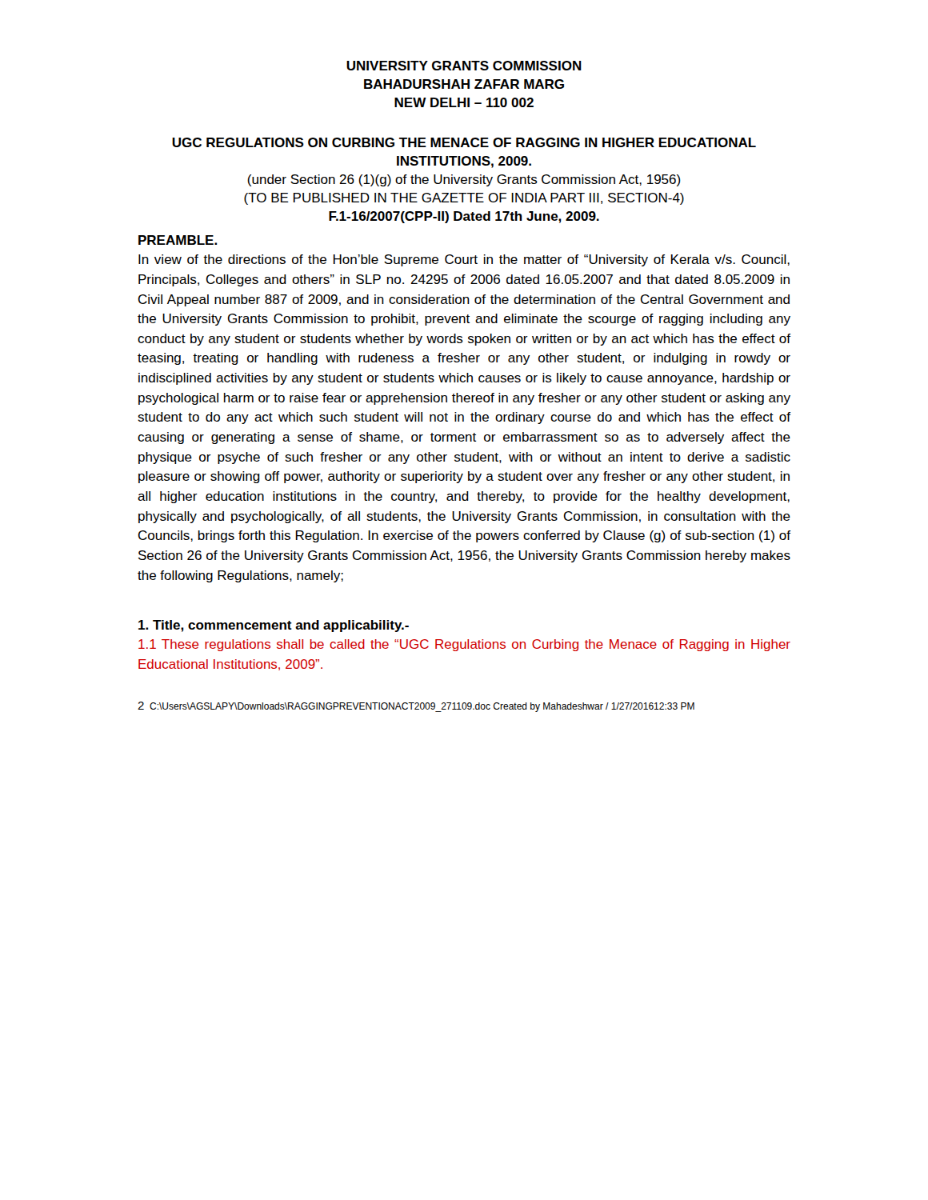UNIVERSITY GRANTS COMMISSION
BAHADURSHAH ZAFAR MARG
NEW DELHI – 110 002
UGC REGULATIONS ON CURBING THE MENACE OF RAGGING IN HIGHER EDUCATIONAL INSTITUTIONS, 2009.
(under Section 26 (1)(g) of the University Grants Commission Act, 1956)
(TO BE PUBLISHED IN THE GAZETTE OF INDIA PART III, SECTION-4)
F.1-16/2007(CPP-II) Dated 17th June, 2009.
PREAMBLE.
In view of the directions of the Hon’ble Supreme Court in the matter of “University of Kerala v/s. Council, Principals, Colleges and others” in SLP no. 24295 of 2006 dated 16.05.2007 and that dated 8.05.2009 in Civil Appeal number 887 of 2009, and in consideration of the determination of the Central Government and the University Grants Commission to prohibit, prevent and eliminate the scourge of ragging including any conduct by any student or students whether by words spoken or written or by an act which has the effect of teasing, treating or handling with rudeness a fresher or any other student, or indulging in rowdy or indisciplined activities by any student or students which causes or is likely to cause annoyance, hardship or psychological harm or to raise fear or apprehension thereof in any fresher or any other student or asking any student to do any act which such student will not in the ordinary course do and which has the effect of causing or generating a sense of shame, or torment or embarrassment so as to adversely affect the physique or psyche of such fresher or any other student, with or without an intent to derive a sadistic pleasure or showing off power, authority or superiority by a student over any fresher or any other student, in all higher education institutions in the country, and thereby, to provide for the healthy development, physically and psychologically, of all students, the University Grants Commission, in consultation with the Councils, brings forth this Regulation. In exercise of the powers conferred by Clause (g) of sub-section (1) of Section 26 of the University Grants Commission Act, 1956, the University Grants Commission hereby makes the following Regulations, namely;
1. Title, commencement and applicability.-
1.1 These regulations shall be called the “UGC Regulations on Curbing the Menace of Ragging in Higher Educational Institutions, 2009”.
2 C:\Users\AGSLAPY\Downloads\RAGGINGPREVENTIONACT2009_271109.doc Created by Mahadeshwar / 1/27/201612:33 PM